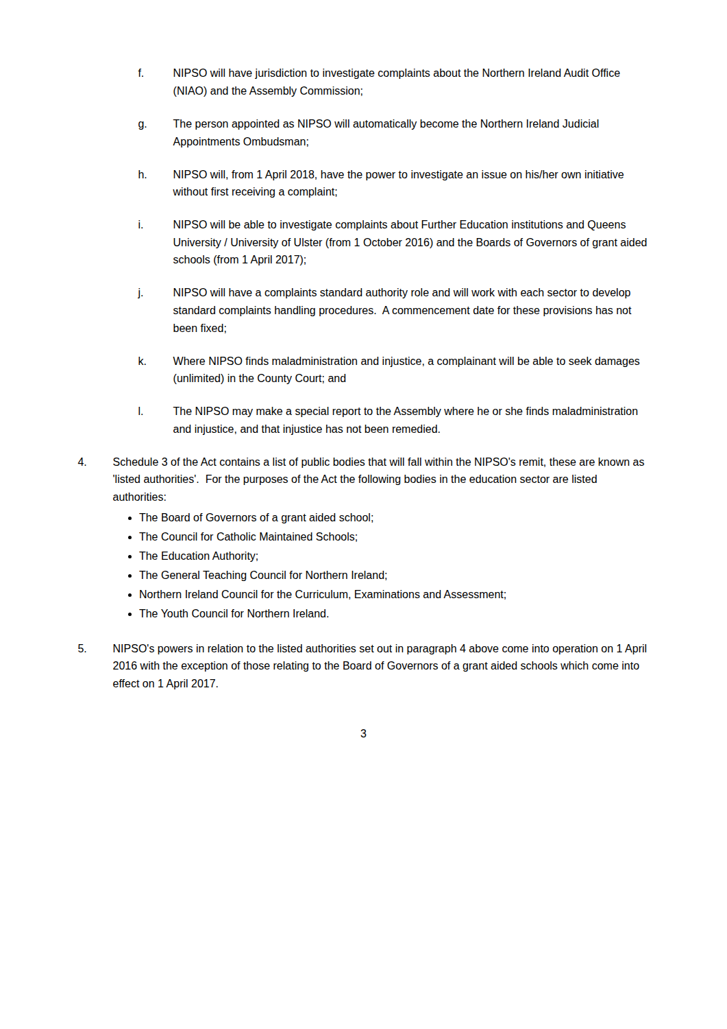f. NIPSO will have jurisdiction to investigate complaints about the Northern Ireland Audit Office (NIAO) and the Assembly Commission;
g. The person appointed as NIPSO will automatically become the Northern Ireland Judicial Appointments Ombudsman;
h. NIPSO will, from 1 April 2018, have the power to investigate an issue on his/her own initiative without first receiving a complaint;
i. NIPSO will be able to investigate complaints about Further Education institutions and Queens University / University of Ulster (from 1 October 2016) and the Boards of Governors of grant aided schools (from 1 April 2017);
j. NIPSO will have a complaints standard authority role and will work with each sector to develop standard complaints handling procedures. A commencement date for these provisions has not been fixed;
k. Where NIPSO finds maladministration and injustice, a complainant will be able to seek damages (unlimited) in the County Court; and
l. The NIPSO may make a special report to the Assembly where he or she finds maladministration and injustice, and that injustice has not been remedied.
4. Schedule 3 of the Act contains a list of public bodies that will fall within the NIPSO's remit, these are known as 'listed authorities'. For the purposes of the Act the following bodies in the education sector are listed authorities:
The Board of Governors of a grant aided school;
The Council for Catholic Maintained Schools;
The Education Authority;
The General Teaching Council for Northern Ireland;
Northern Ireland Council for the Curriculum, Examinations and Assessment;
The Youth Council for Northern Ireland.
5. NIPSO's powers in relation to the listed authorities set out in paragraph 4 above come into operation on 1 April 2016 with the exception of those relating to the Board of Governors of a grant aided schools which come into effect on 1 April 2017.
3